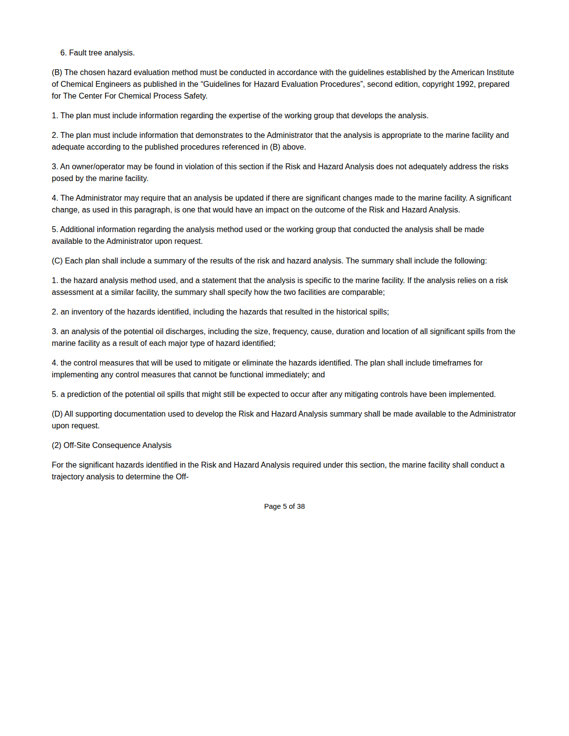Fault tree analysis.
(B) The chosen hazard evaluation method must be conducted in accordance with the guidelines established by the American Institute of Chemical Engineers as published in the “Guidelines for Hazard Evaluation Procedures”, second edition, copyright 1992, prepared for The Center For Chemical Process Safety.
1. The plan must include information regarding the expertise of the working group that develops the analysis.
2. The plan must include information that demonstrates to the Administrator that the analysis is appropriate to the marine facility and adequate according to the published procedures referenced in (B) above.
3. An owner/operator may be found in violation of this section if the Risk and Hazard Analysis does not adequately address the risks posed by the marine facility.
4. The Administrator may require that an analysis be updated if there are significant changes made to the marine facility. A significant change, as used in this paragraph, is one that would have an impact on the outcome of the Risk and Hazard Analysis.
5. Additional information regarding the analysis method used or the working group that conducted the analysis shall be made available to the Administrator upon request.
(C) Each plan shall include a summary of the results of the risk and hazard analysis. The summary shall include the following:
1. the hazard analysis method used, and a statement that the analysis is specific to the marine facility. If the analysis relies on a risk assessment at a similar facility, the summary shall specify how the two facilities are comparable;
2. an inventory of the hazards identified, including the hazards that resulted in the historical spills;
3. an analysis of the potential oil discharges, including the size, frequency, cause, duration and location of all significant spills from the marine facility as a result of each major type of hazard identified;
4. the control measures that will be used to mitigate or eliminate the hazards identified. The plan shall include timeframes for implementing any control measures that cannot be functional immediately; and
5. a prediction of the potential oil spills that might still be expected to occur after any mitigating controls have been implemented.
(D) All supporting documentation used to develop the Risk and Hazard Analysis summary shall be made available to the Administrator upon request.
(2) Off-Site Consequence Analysis
For the significant hazards identified in the Risk and Hazard Analysis required under this section, the marine facility shall conduct a trajectory analysis to determine the Off-
Page 5 of 38